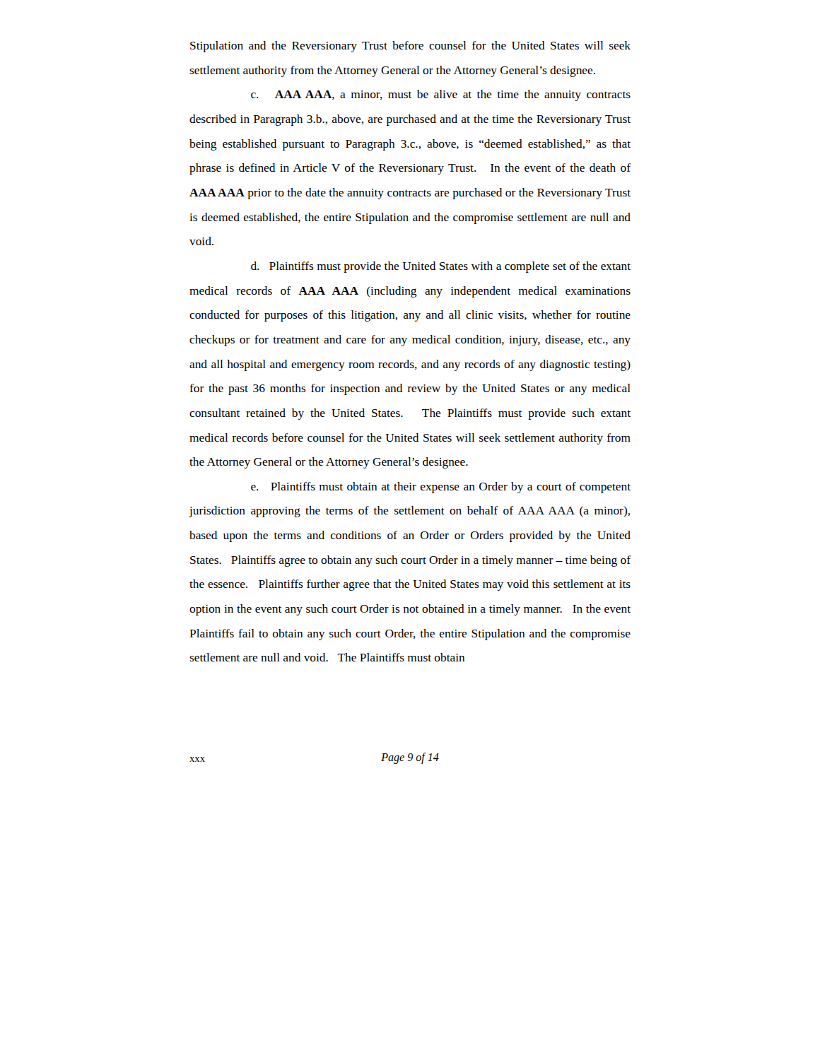Stipulation and the Reversionary Trust before counsel for the United States will seek settlement authority from the Attorney General or the Attorney General’s designee.
c. AAA AAA, a minor, must be alive at the time the annuity contracts described in Paragraph 3.b., above, are purchased and at the time the Reversionary Trust being established pursuant to Paragraph 3.c., above, is “deemed established,” as that phrase is defined in Article V of the Reversionary Trust. In the event of the death of AAA AAA prior to the date the annuity contracts are purchased or the Reversionary Trust is deemed established, the entire Stipulation and the compromise settlement are null and void.
d. Plaintiffs must provide the United States with a complete set of the extant medical records of AAA AAA (including any independent medical examinations conducted for purposes of this litigation, any and all clinic visits, whether for routine checkups or for treatment and care for any medical condition, injury, disease, etc., any and all hospital and emergency room records, and any records of any diagnostic testing) for the past 36 months for inspection and review by the United States or any medical consultant retained by the United States. The Plaintiffs must provide such extant medical records before counsel for the United States will seek settlement authority from the Attorney General or the Attorney General’s designee.
e. Plaintiffs must obtain at their expense an Order by a court of competent jurisdiction approving the terms of the settlement on behalf of AAA AAA (a minor), based upon the terms and conditions of an Order or Orders provided by the United States. Plaintiffs agree to obtain any such court Order in a timely manner – time being of the essence. Plaintiffs further agree that the United States may void this settlement at its option in the event any such court Order is not obtained in a timely manner. In the event Plaintiffs fail to obtain any such court Order, the entire Stipulation and the compromise settlement are null and void. The Plaintiffs must obtain
xxx
Page 9 of 14